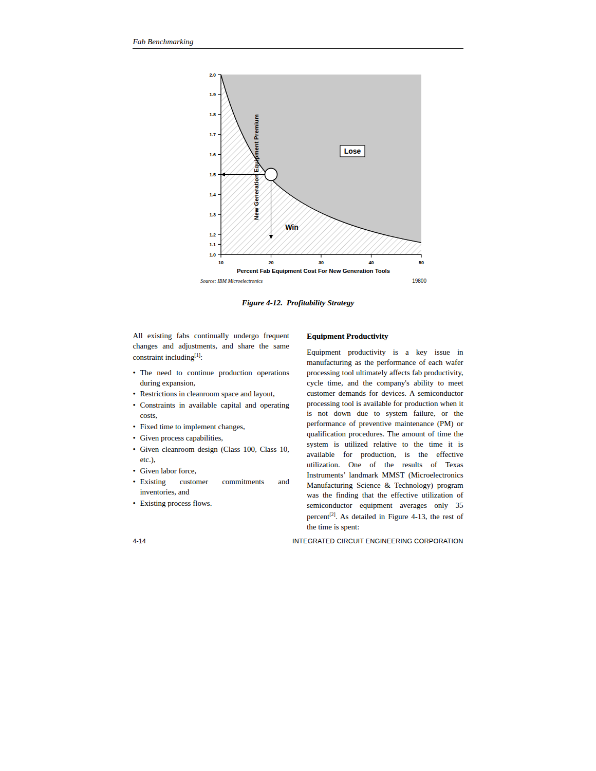Fab Benchmarking
New Generation Equipment Premium
2.0 1.9 1.8 1.7 1.6 1.5 1.4 1.3 1.2 1.1 1.0 10 20 30 40 50 Lose Win
Percent Fab Equipment Cost For New Generation Tools
Source: IBM Microelectronics 19800
Figure 4-12. Profitability Strategy
All existing fabs continually undergo frequent changes and adjustments, and share the same constraint including[1]:
The need to continue production operations during expansion,
Restrictions in cleanroom space and layout,
Constraints in available capital and operating costs,
Fixed time to implement changes,
Given process capabilities,
Given cleanroom design (Class 100, Class 10, etc.),
Given labor force,
Existing customer commitments and inventories, and
Existing process flows.
Equipment Productivity
Equipment productivity is a key issue in manufacturing as the performance of each wafer processing tool ultimately affects fab productivity, cycle time, and the company's ability to meet customer demands for devices. A semiconductor processing tool is available for production when it is not down due to system failure, or the performance of preventive maintenance (PM) or qualification procedures. The amount of time the system is utilized relative to the time it is available for production, is the effective utilization. One of the results of Texas Instruments’ landmark MMST (Microelectronics Manufacturing Science & Technology) program was the finding that the effective utilization of semiconductor equipment averages only 35 percent[2]. As detailed in Figure 4-13, the rest of the time is spent:
4-14 INTEGRATED CIRCUIT ENGINEERING CORPORATION